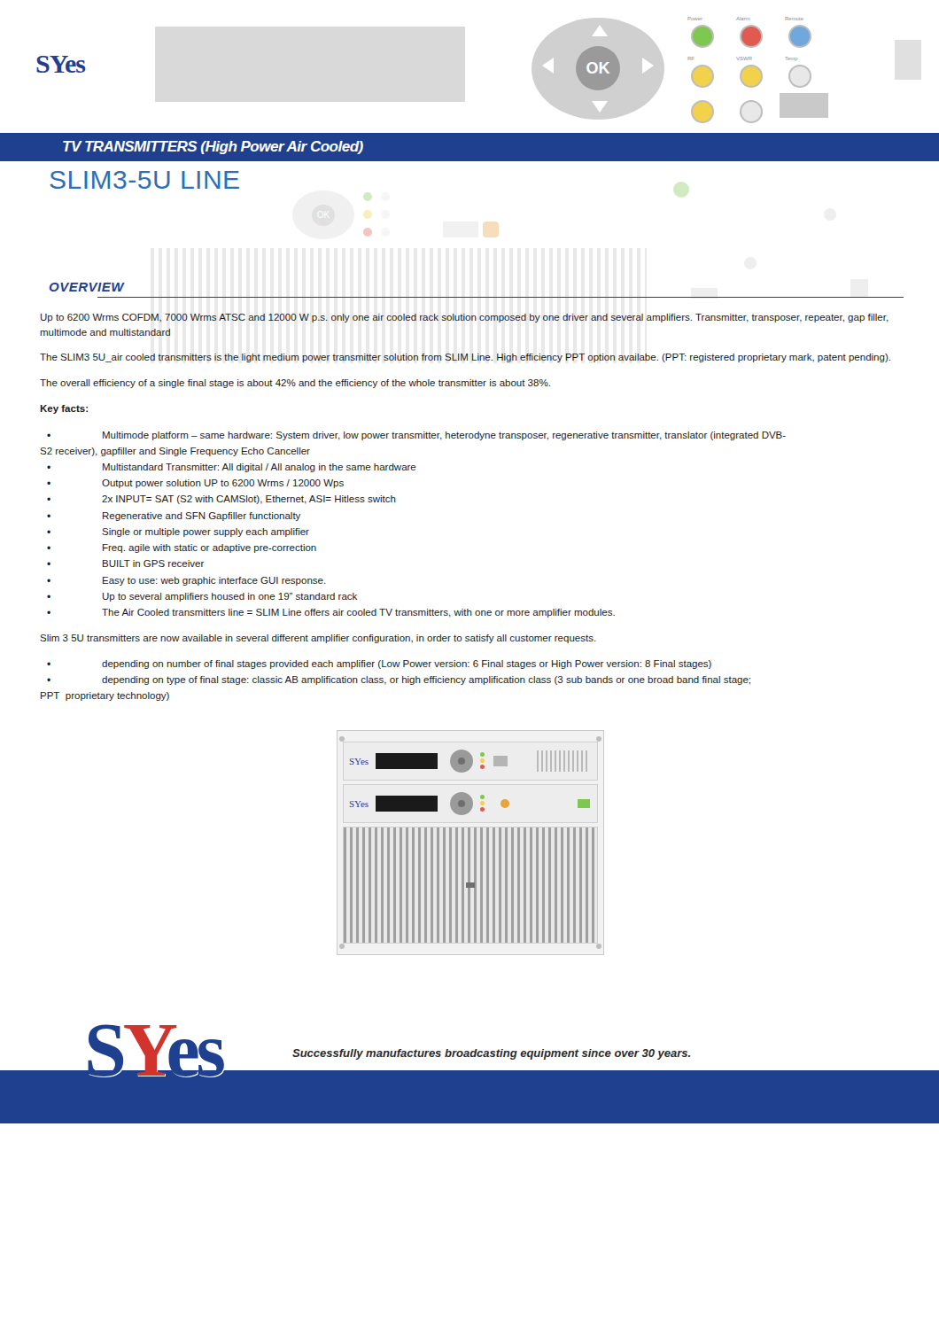SYes
OK
Power Alarm Remote RF VSWR Temp
TV TRANSMITTERS (High Power Air Cooled)
SLIM3-5U LINE
OK
OVERVIEW
Up to 6200 Wrms COFDM, 7000 Wrms ATSC and 12000 W p.s. only one air cooled rack solution composed by one driver and several amplifiers. Transmitter, transposer, repeater, gap filler, multimode and multistandard
The SLIM3 5U_air cooled transmitters is the light medium power transmitter solution from SLIM Line. High efficiency PPT option availabe. (PPT: registered proprietary mark, patent pending).
The overall efficiency of a single final stage is about 42% and the efficiency of the whole transmitter is about 38%.
Key facts:
Multimode platform – same hardware: System driver, low power transmitter, heterodyne transposer, regenerative transmitter, translator (integrated DVB-S2 receiver), gapfiller and Single Frequency Echo Canceller
Multistandard Transmitter: All digital / All analog in the same hardware
Output power solution UP to 6200 Wrms / 12000 Wps
2x INPUT= SAT (S2 with CAMSlot), Ethernet, ASI= Hitless switch
Regenerative and SFN Gapfiller functionalty
Single or multiple power supply each amplifier
Freq. agile with static or adaptive pre-correction
BUILT in GPS receiver
Easy to use: web graphic interface GUI response.
Up to several amplifiers housed in one 19” standard rack
The Air Cooled transmitters line = SLIM Line offers air cooled TV transmitters, with one or more amplifier modules.
Slim 3 5U transmitters are now available in several different amplifier configuration, in order to satisfy all customer requests.
depending on number of final stages provided each amplifier (Low Power version: 6 Final stages or High Power version: 8 Final stages)
depending on type of final stage: classic AB amplification class, or high efficiency amplification class (3 sub bands or one broad band final stage;PPT proprietary technology)
SYes
SYes
Successfully manufactures broadcasting equipment since over 30 years.
SYes